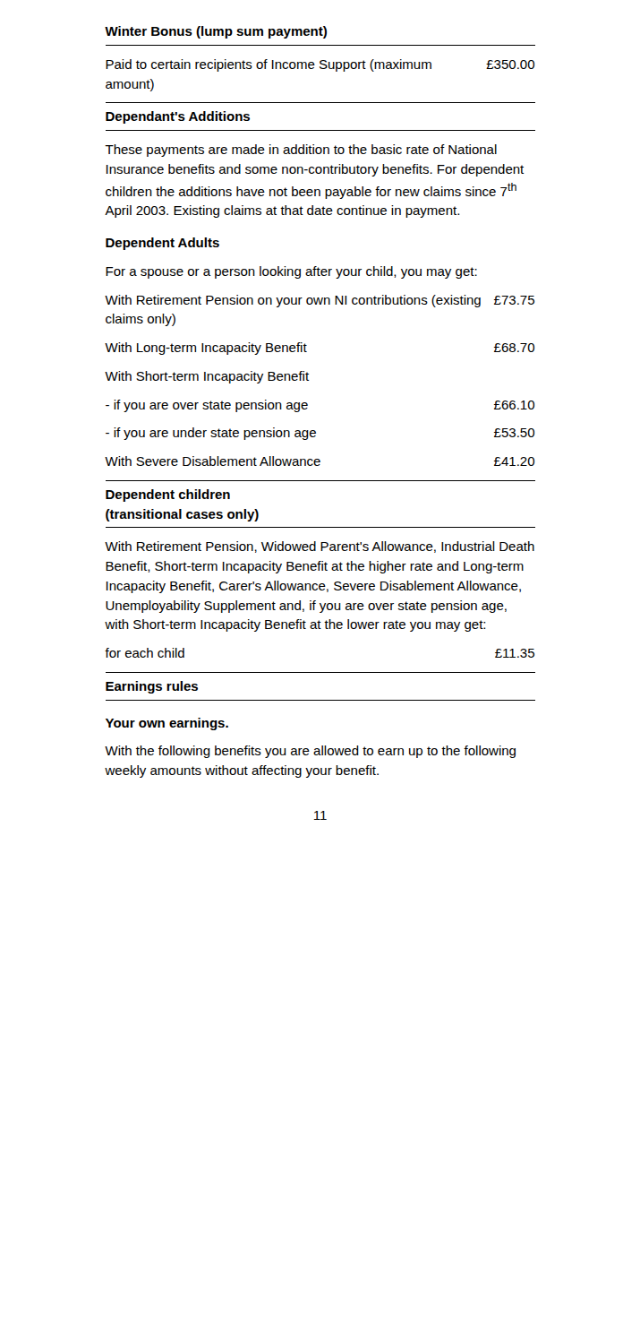Winter Bonus (lump sum payment)
Paid to certain recipients of Income Support (maximum amount) £350.00
Dependant's Additions
These payments are made in addition to the basic rate of National Insurance benefits and some non-contributory benefits. For dependent children the additions have not been payable for new claims since 7th April 2003. Existing claims at that date continue in payment.
Dependent Adults
For a spouse or a person looking after your child, you may get:
With Retirement Pension on your own NI contributions (existing claims only) £73.75
With Long-term Incapacity Benefit £68.70
With Short-term Incapacity Benefit
- if you are over state pension age £66.10
- if you are under state pension age £53.50
With Severe Disablement Allowance £41.20
Dependent children
(transitional cases only)
With Retirement Pension, Widowed Parent's Allowance, Industrial Death Benefit, Short-term Incapacity Benefit at the higher rate and Long-term Incapacity Benefit, Carer's Allowance, Severe Disablement Allowance, Unemployability Supplement and, if you are over state pension age, with Short-term Incapacity Benefit at the lower rate you may get:
for each child £11.35
Earnings rules
Your own earnings.
With the following benefits you are allowed to earn up to the following weekly amounts without affecting your benefit.
11